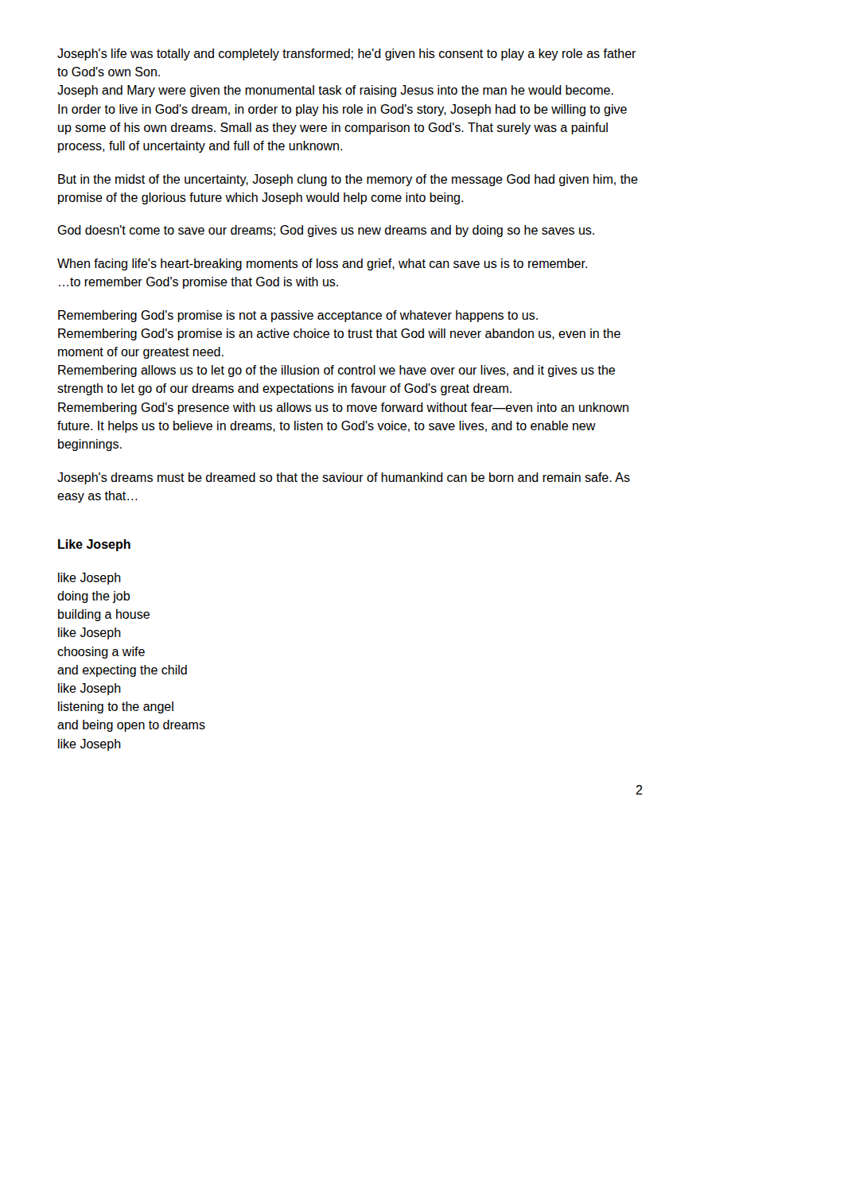Joseph's life was totally and completely transformed; he'd given his consent to play a key role as father to God's own Son.
Joseph and Mary were given the monumental task of raising Jesus into the man he would become.
In order to live in God's dream, in order to play his role in God's story, Joseph had to be willing to give up some of his own dreams. Small as they were in comparison to God's. That surely was a painful process, full of uncertainty and full of the unknown.
But in the midst of the uncertainty, Joseph clung to the memory of the message God had given him, the promise of the glorious future which Joseph would help come into being.
God doesn't come to save our dreams; God gives us new dreams and by doing so he saves us.
When facing life's heart-breaking moments of loss and grief, what can save us is to remember.
…to remember God's promise that God is with us.
Remembering God's promise is not a passive acceptance of whatever happens to us.
Remembering God's promise is an active choice to trust that God will never abandon us, even in the moment of our greatest need.
Remembering allows us to let go of the illusion of control we have over our lives, and it gives us the strength to let go of our dreams and expectations in favour of God's great dream.
Remembering God's presence with us allows us to move forward without fear—even into an unknown future. It helps us to believe in dreams, to listen to God's voice, to save lives, and to enable new beginnings.
Joseph's dreams must be dreamed so that the saviour of humankind can be born and remain safe. As easy as that…
Like Joseph
like Joseph
doing the job
building a house
like Joseph
choosing a wife
and expecting the child
like Joseph
listening to the angel
and being open to dreams
like Joseph
2